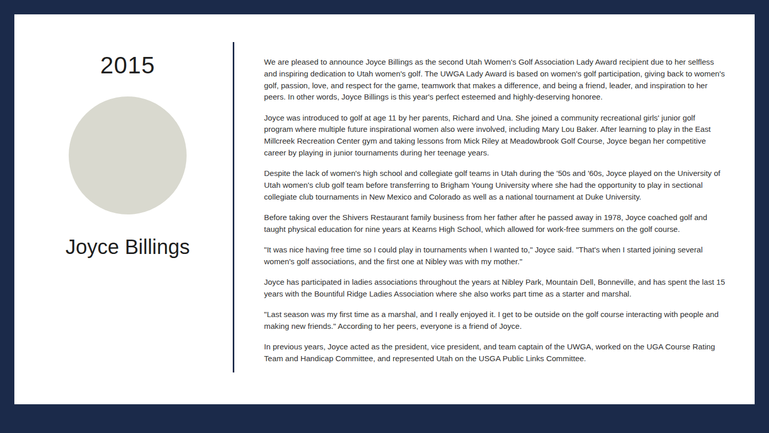2015
Joyce Billings
We are pleased to announce Joyce Billings as the second Utah Women's Golf Association Lady Award recipient due to her selfless and inspiring dedication to Utah women's golf. The UWGA Lady Award is based on women's golf participation, giving back to women's golf, passion, love, and respect for the game, teamwork that makes a difference, and being a friend, leader, and inspiration to her peers. In other words, Joyce Billings is this year's perfect esteemed and highly-deserving honoree.
Joyce was introduced to golf at age 11 by her parents, Richard and Una. She joined a community recreational girls' junior golf program where multiple future inspirational women also were involved, including Mary Lou Baker. After learning to play in the East Millcreek Recreation Center gym and taking lessons from Mick Riley at Meadowbrook Golf Course, Joyce began her competitive career by playing in junior tournaments during her teenage years.
Despite the lack of women's high school and collegiate golf teams in Utah during the '50s and '60s, Joyce played on the University of Utah women's club golf team before transferring to Brigham Young University where she had the opportunity to play in sectional collegiate club tournaments in New Mexico and Colorado as well as a national tournament at Duke University.
Before taking over the Shivers Restaurant family business from her father after he passed away in 1978, Joyce coached golf and taught physical education for nine years at Kearns High School, which allowed for work-free summers on the golf course.
"It was nice having free time so I could play in tournaments when I wanted to," Joyce said. "That's when I started joining several women's golf associations, and the first one at Nibley was with my mother."
Joyce has participated in ladies associations throughout the years at Nibley Park, Mountain Dell, Bonneville, and has spent the last 15 years with the Bountiful Ridge Ladies Association where she also works part time as a starter and marshal.
"Last season was my first time as a marshal, and I really enjoyed it. I get to be outside on the golf course interacting with people and making new friends." According to her peers, everyone is a friend of Joyce.
In previous years, Joyce acted as the president, vice president, and team captain of the UWGA, worked on the UGA Course Rating Team and Handicap Committee, and represented Utah on the USGA Public Links Committee.